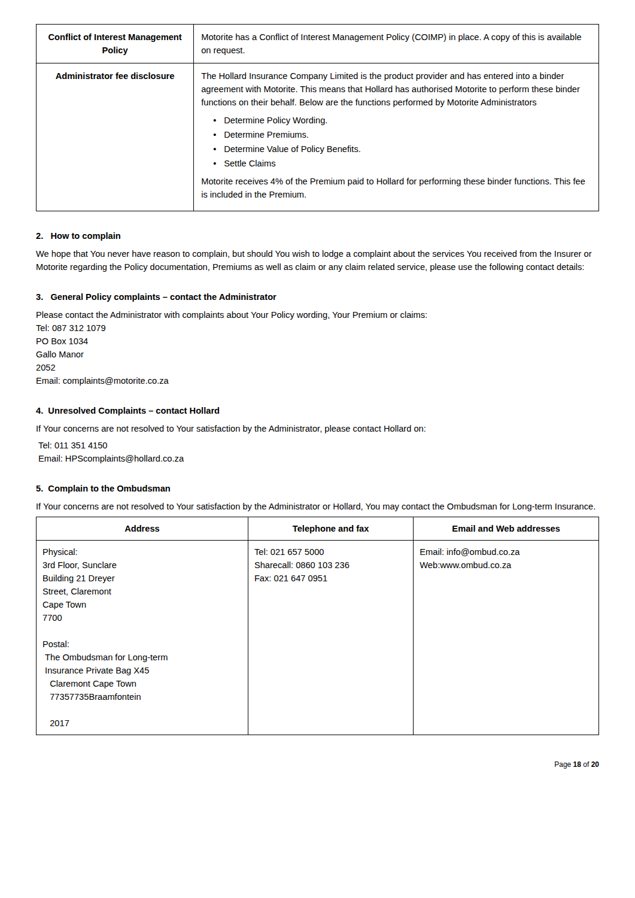| Conflict of Interest Management Policy | Motorite has a Conflict of Interest Management Policy (COIMP) in place. A copy of this is available on request. |
| Administrator fee disclosure | The Hollard Insurance Company Limited is the product provider and has entered into a binder agreement with Motorite. This means that Hollard has authorised Motorite to perform these binder functions on their behalf. Below are the functions performed by Motorite Administrators Determine Policy Wording. Determine Premiums. Determine Value of Policy Benefits. Settle Claims Motorite receives 4% of the Premium paid to Hollard for performing these binder functions. This fee is included in the Premium. |
2. How to complain
We hope that You never have reason to complain, but should You wish to lodge a complaint about the services You received from the Insurer or Motorite regarding the Policy documentation, Premiums as well as claim or any claim related service, please use the following contact details:
3. General Policy complaints – contact the Administrator
Please contact the Administrator with complaints about Your Policy wording, Your Premium or claims:
Tel: 087 312 1079
PO Box 1034
Gallo Manor
2052
Email: complaints@motorite.co.za
4. Unresolved Complaints – contact Hollard
If Your concerns are not resolved to Your satisfaction by the Administrator, please contact Hollard on:
Tel: 011 351 4150
Email: HPScomplaints@hollard.co.za
5. Complain to the Ombudsman
If Your concerns are not resolved to Your satisfaction by the Administrator or Hollard, You may contact the Ombudsman for Long-term Insurance.
| Address | Telephone and fax | Email and Web addresses |
| --- | --- | --- |
| Physical: 3rd Floor, Sunclare Building 21 Dreyer Street, Claremont Cape Town 7700 Postal: The Ombudsman for Long-term Insurance Private Bag X45 Claremont Cape Town 77357735Braamfontein 2017 | Tel: 021 657 5000 Sharecall: 0860 103 236 Fax: 021 647 0951 | Email: info@ombud.co.za Web:www.ombud.co.za |
Page 18 of 20